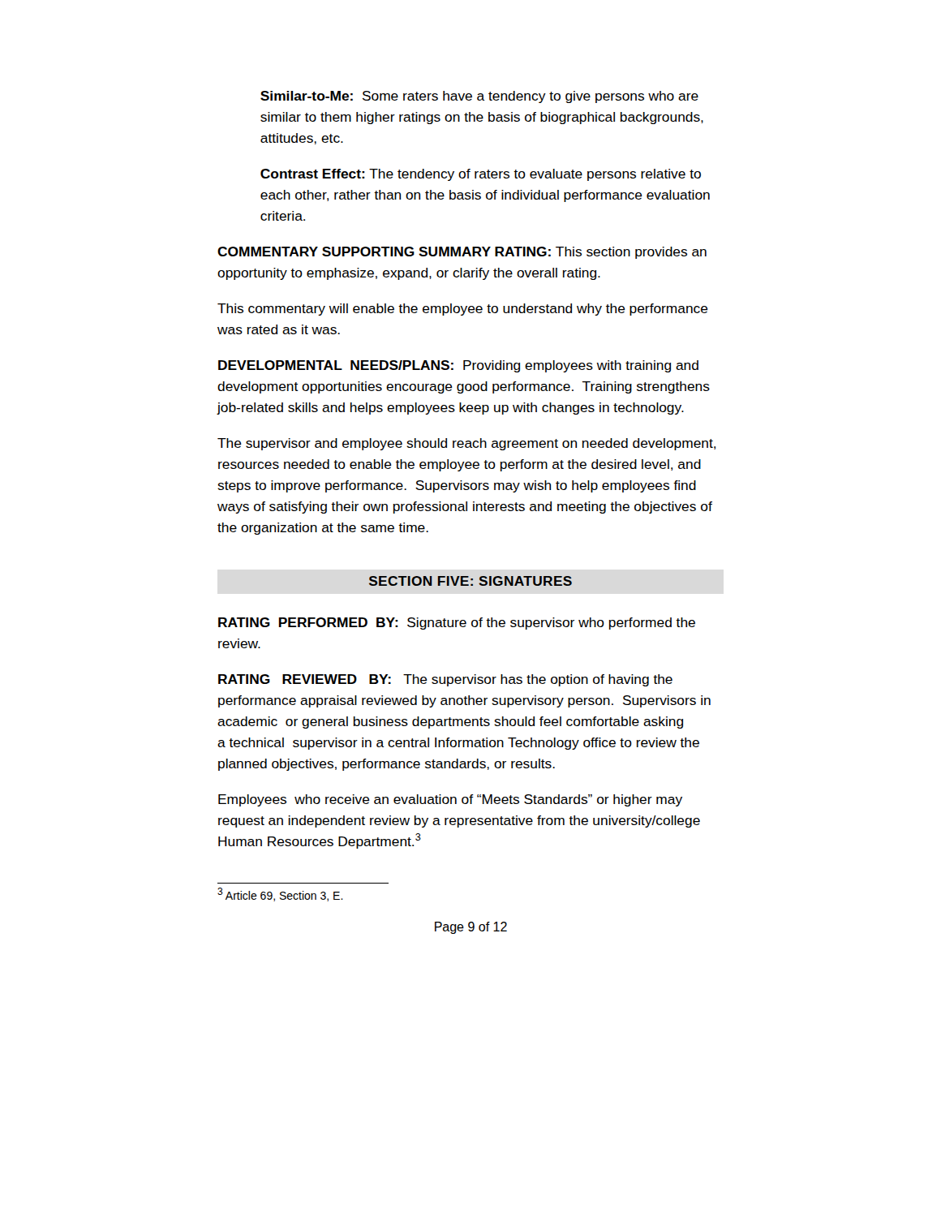Similar-to-Me: Some raters have a tendency to give persons who are similar to them higher ratings on the basis of biographical backgrounds, attitudes, etc.
Contrast Effect: The tendency of raters to evaluate persons relative to each other, rather than on the basis of individual performance evaluation criteria.
COMMENTARY SUPPORTING SUMMARY RATING: This section provides an opportunity to emphasize, expand, or clarify the overall rating.
This commentary will enable the employee to understand why the performance was rated as it was.
DEVELOPMENTAL NEEDS/PLANS: Providing employees with training and development opportunities encourage good performance. Training strengthens job-related skills and helps employees keep up with changes in technology.
The supervisor and employee should reach agreement on needed development, resources needed to enable the employee to perform at the desired level, and steps to improve performance. Supervisors may wish to help employees find ways of satisfying their own professional interests and meeting the objectives of the organization at the same time.
SECTION FIVE: SIGNATURES
RATING PERFORMED BY: Signature of the supervisor who performed the review.
RATING REVIEWED BY: The supervisor has the option of having the performance appraisal reviewed by another supervisory person. Supervisors in academic or general business departments should feel comfortable asking a technical supervisor in a central Information Technology office to review the planned objectives, performance standards, or results.
Employees who receive an evaluation of “Meets Standards” or higher may request an independent review by a representative from the university/college Human Resources Department.3
3 Article 69, Section 3, E.
Page 9 of 12